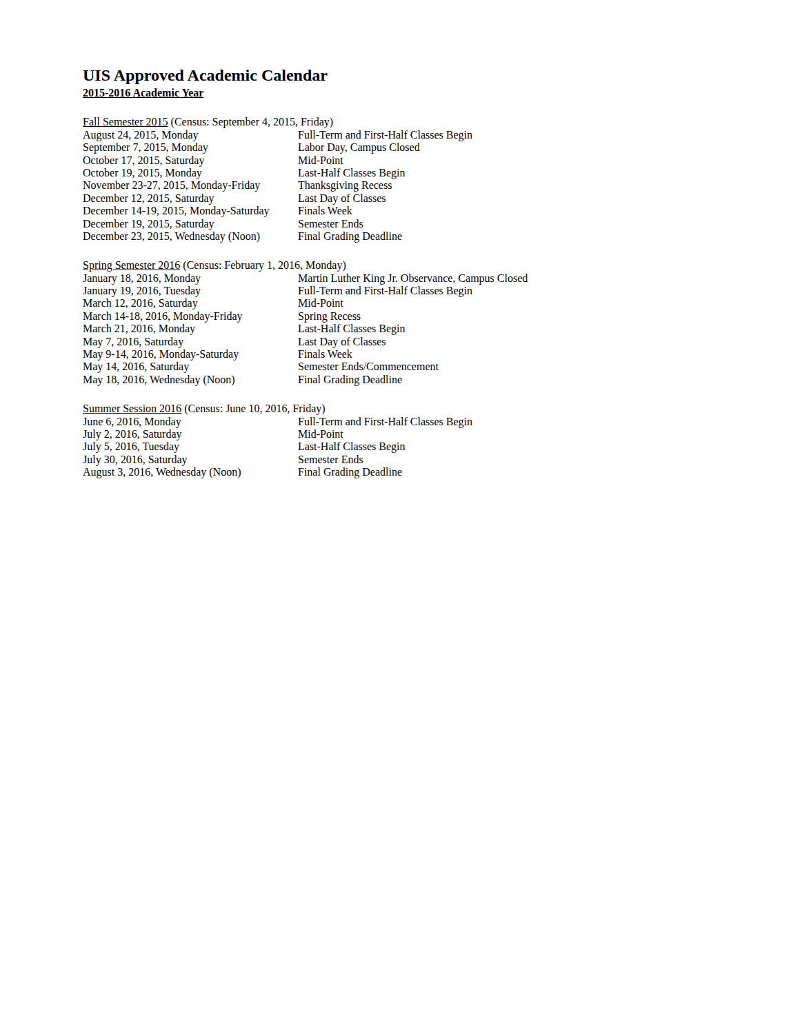UIS Approved Academic Calendar
2015-2016 Academic Year
Fall Semester 2015 (Census: September 4, 2015, Friday)
| August 24, 2015, Monday | Full-Term and First-Half Classes Begin |
| September 7, 2015, Monday | Labor Day, Campus Closed |
| October 17, 2015, Saturday | Mid-Point |
| October 19, 2015, Monday | Last-Half Classes Begin |
| November 23-27, 2015, Monday-Friday | Thanksgiving Recess |
| December 12, 2015, Saturday | Last Day of Classes |
| December 14-19, 2015, Monday-Saturday | Finals Week |
| December 19, 2015, Saturday | Semester Ends |
| December 23, 2015, Wednesday (Noon) | Final Grading Deadline |
Spring Semester 2016 (Census: February 1, 2016, Monday)
| January 18, 2016, Monday | Martin Luther King Jr. Observance, Campus Closed |
| January 19, 2016, Tuesday | Full-Term and First-Half Classes Begin |
| March 12, 2016, Saturday | Mid-Point |
| March 14-18, 2016, Monday-Friday | Spring Recess |
| March 21, 2016, Monday | Last-Half Classes Begin |
| May 7, 2016, Saturday | Last Day of Classes |
| May 9-14, 2016, Monday-Saturday | Finals Week |
| May 14, 2016, Saturday | Semester Ends/Commencement |
| May 18, 2016, Wednesday (Noon) | Final Grading Deadline |
Summer Session 2016 (Census: June 10, 2016, Friday)
| June 6, 2016, Monday | Full-Term and First-Half Classes Begin |
| July 2, 2016, Saturday | Mid-Point |
| July 5, 2016, Tuesday | Last-Half Classes Begin |
| July 30, 2016, Saturday | Semester Ends |
| August 3, 2016, Wednesday (Noon) | Final Grading Deadline |